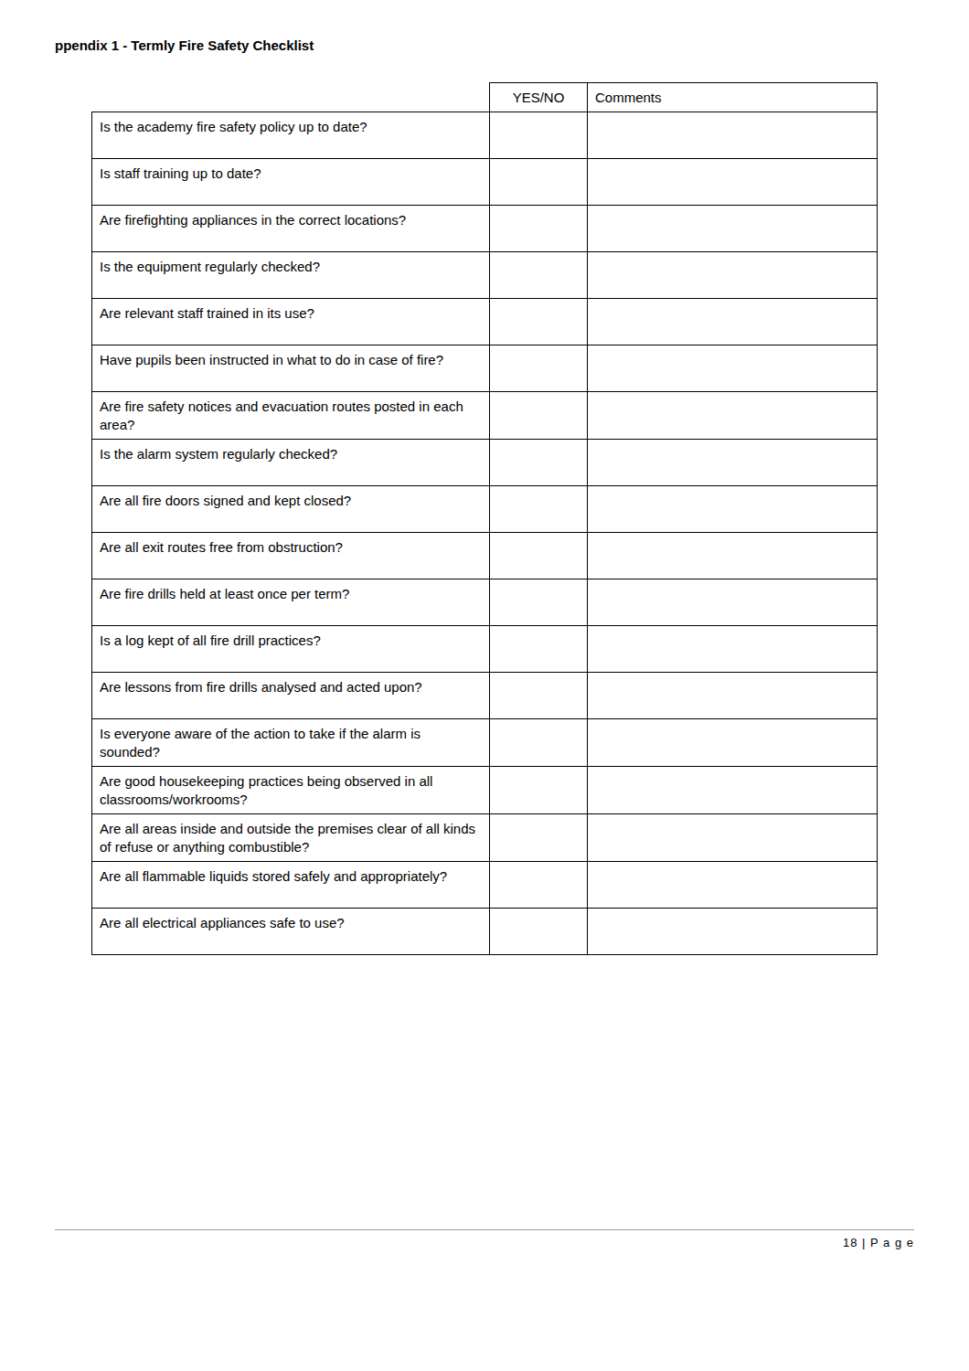ppendix 1 - Termly Fire Safety Checklist
| | YES/NO | Comments |
| --- | --- | --- |
| Is the academy fire safety policy up to date? | | |
| Is staff training up to date? | | |
| Are firefighting appliances in the correct locations? | | |
| Is the equipment regularly checked? | | |
| Are relevant staff trained in its use? | | |
| Have pupils been instructed in what to do in case of fire? | | |
| Are fire safety notices and evacuation routes posted in each area? | | |
| Is the alarm system regularly checked? | | |
| Are all fire doors signed and kept closed? | | |
| Are all exit routes free from obstruction? | | |
| Are fire drills held at least once per term? | | |
| Is a log kept of all fire drill practices? | | |
| Are lessons from fire drills analysed and acted upon? | | |
| Is everyone aware of the action to take if the alarm is sounded? | | |
| Are good housekeeping practices being observed in all classrooms/workrooms? | | |
| Are all areas inside and outside the premises clear of all kinds of refuse or anything combustible? | | |
| Are all flammable liquids stored safely and appropriately? | | |
| Are all electrical appliances safe to use? | | |
18 | P a g e